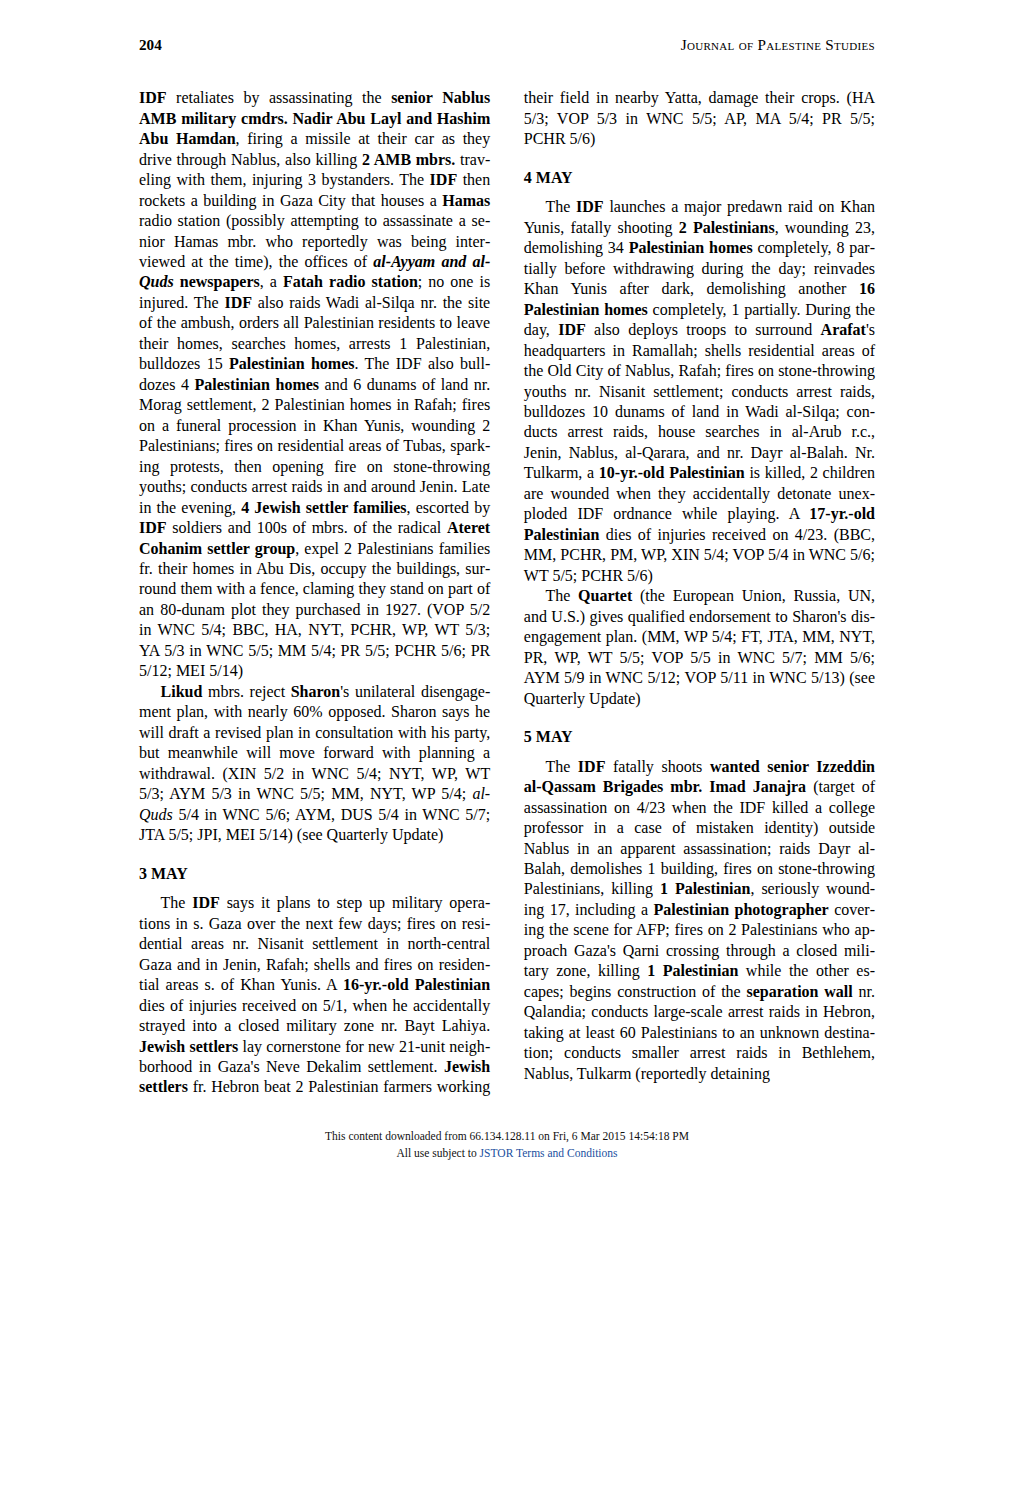204 Journal of Palestine Studies
IDF retaliates by assassinating the senior Nablus AMB military cmdrs. Nadir Abu Layl and Hashim Abu Hamdan, firing a missile at their car as they drive through Nablus, also killing 2 AMB mbrs. traveling with them, injuring 3 bystanders. The IDF then rockets a building in Gaza City that houses a Hamas radio station (possibly attempting to assassinate a senior Hamas mbr. who reportedly was being interviewed at the time), the offices of al-Ayyam and al-Quds newspapers, a Fatah radio station; no one is injured. The IDF also raids Wadi al-Silqa nr. the site of the ambush, orders all Palestinian residents to leave their homes, searches homes, arrests 1 Palestinian, bulldozes 15 Palestinian homes. The IDF also bulldozes 4 Palestinian homes and 6 dunams of land nr. Morag settlement, 2 Palestinian homes in Rafah; fires on a funeral procession in Khan Yunis, wounding 2 Palestinians; fires on residential areas of Tubas, sparking protests, then opening fire on stone-throwing youths; conducts arrest raids in and around Jenin. Late in the evening, 4 Jewish settler families, escorted by IDF soldiers and 100s of mbrs. of the radical Ateret Cohanim settler group, expel 2 Palestinians families fr. their homes in Abu Dis, occupy the buildings, surround them with a fence, claming they stand on part of an 80-dunam plot they purchased in 1927. (VOP 5/2 in WNC 5/4; BBC, HA, NYT, PCHR, WP, WT 5/3; YA 5/3 in WNC 5/5; MM 5/4; PR 5/5; PCHR 5/6; PR 5/12; MEI 5/14)
Likud mbrs. reject Sharon's unilateral disengagement plan, with nearly 60% opposed. Sharon says he will draft a revised plan in consultation with his party, but meanwhile will move forward with planning a withdrawal. (XIN 5/2 in WNC 5/4; NYT, WP, WT 5/3; AYM 5/3 in WNC 5/5; MM, NYT, WP 5/4; al-Quds 5/4 in WNC 5/6; AYM, DUS 5/4 in WNC 5/7; JTA 5/5; JPI, MEI 5/14) (see Quarterly Update)
3 MAY
The IDF says it plans to step up military operations in s. Gaza over the next few days; fires on residential areas nr. Nisanit settlement in north-central Gaza and in Jenin, Rafah; shells and fires on residential areas s. of Khan Yunis. A 16-yr.-old Palestinian dies of injuries received on 5/1, when he accidentally strayed into a closed military zone nr. Bayt Lahiya. Jewish settlers lay cornerstone for new 21-unit neighborhood in Gaza's Neve Dekalim settlement. Jewish settlers fr. Hebron beat 2 Palestinian farmers working their field in nearby Yatta, damage their crops. (HA 5/3; VOP 5/3 in WNC 5/5; AP, MA 5/4; PR 5/5; PCHR 5/6)
4 MAY
The IDF launches a major predawn raid on Khan Yunis, fatally shooting 2 Palestinians, wounding 23, demolishing 34 Palestinian homes completely, 8 partially before withdrawing during the day; reinvades Khan Yunis after dark, demolishing another 16 Palestinian homes completely, 1 partially. During the day, IDF also deploys troops to surround Arafat's headquarters in Ramallah; shells residential areas of the Old City of Nablus, Rafah; fires on stone-throwing youths nr. Nisanit settlement; conducts arrest raids, bulldozes 10 dunams of land in Wadi al-Silqa; conducts arrest raids, house searches in al-Arub r.c., Jenin, Nablus, al-Qarara, and nr. Dayr al-Balah. Nr. Tulkarm, a 10-yr.-old Palestinian is killed, 2 children are wounded when they accidentally detonate unexploded IDF ordnance while playing. A 17-yr.-old Palestinian dies of injuries received on 4/23. (BBC, MM, PCHR, PM, WP, XIN 5/4; VOP 5/4 in WNC 5/6; WT 5/5; PCHR 5/6)
The Quartet (the European Union, Russia, UN, and U.S.) gives qualified endorsement to Sharon's disengagement plan. (MM, WP 5/4; FT, JTA, MM, NYT, PR, WP, WT 5/5; VOP 5/5 in WNC 5/7; MM 5/6; AYM 5/9 in WNC 5/12; VOP 5/11 in WNC 5/13) (see Quarterly Update)
5 MAY
The IDF fatally shoots wanted senior Izzeddin al-Qassam Brigades mbr. Imad Janajra (target of assassination on 4/23 when the IDF killed a college professor in a case of mistaken identity) outside Nablus in an apparent assassination; raids Dayr al-Balah, demolishes 1 building, fires on stone-throwing Palestinians, killing 1 Palestinian, seriously wounding 17, including a Palestinian photographer covering the scene for AFP; fires on 2 Palestinians who approach Gaza's Qarni crossing through a closed military zone, killing 1 Palestinian while the other escapes; begins construction of the separation wall nr. Qalandia; conducts large-scale arrest raids in Hebron, taking at least 60 Palestinians to an unknown destination; conducts smaller arrest raids in Bethlehem, Nablus, Tulkarm (reportedly detaining
This content downloaded from 66.134.128.11 on Fri, 6 Mar 2015 14:54:18 PM
All use subject to JSTOR Terms and Conditions